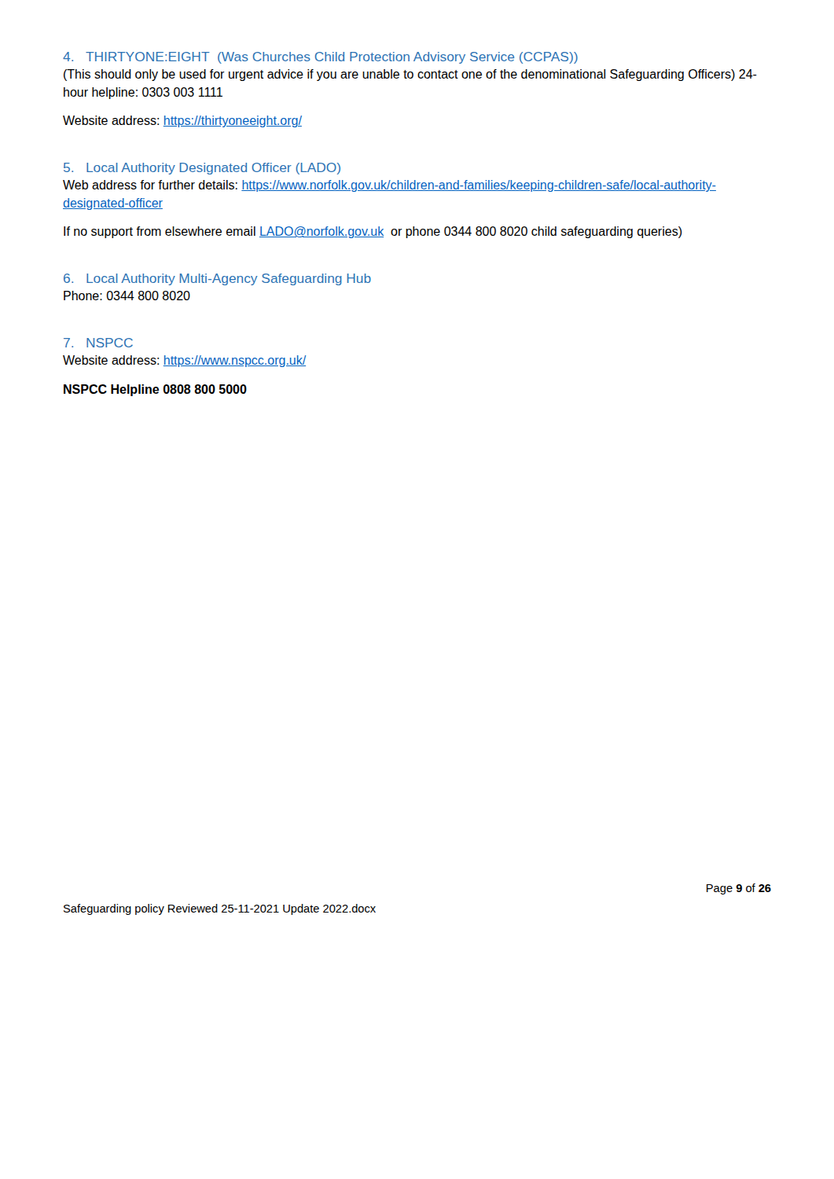4. THIRTYONE:EIGHT (Was Churches Child Protection Advisory Service (CCPAS))
(This should only be used for urgent advice if you are unable to contact one of the denominational Safeguarding Officers) 24-hour helpline: 0303 003 1111
Website address: https://thirtyoneeight.org/
5. Local Authority Designated Officer (LADO)
Web address for further details: https://www.norfolk.gov.uk/children-and-families/keeping-children-safe/local-authority-designated-officer
If no support from elsewhere email LADO@norfolk.gov.uk or phone 0344 800 8020 child safeguarding queries)
6. Local Authority Multi-Agency Safeguarding Hub
Phone: 0344 800 8020
7. NSPCC
Website address: https://www.nspcc.org.uk/
NSPCC Helpline 0808 800 5000
Page 9 of 26
Safeguarding policy Reviewed 25-11-2021 Update 2022.docx